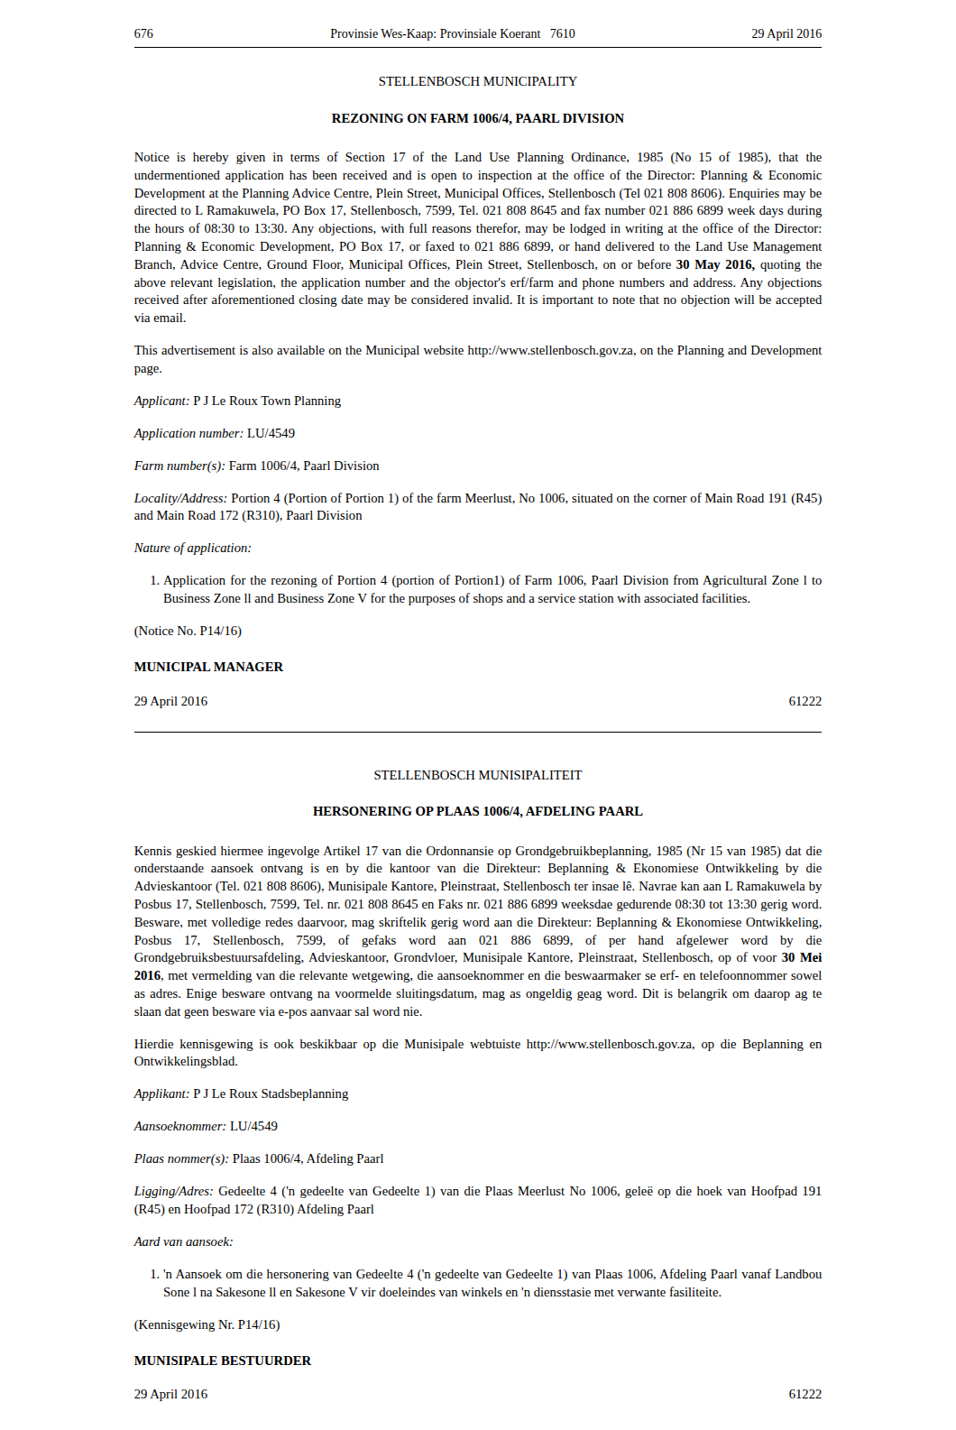676
Provinsie Wes-Kaap: Provinsiale Koerant 7610
29 April 2016
STELLENBOSCH MUNICIPALITY
REZONING ON FARM 1006/4, PAARL DIVISION
Notice is hereby given in terms of Section 17 of the Land Use Planning Ordinance, 1985 (No 15 of 1985), that the undermentioned application has been received and is open to inspection at the office of the Director: Planning & Economic Development at the Planning Advice Centre, Plein Street, Municipal Offices, Stellenbosch (Tel 021 808 8606). Enquiries may be directed to L Ramakuwela, PO Box 17, Stellenbosch, 7599, Tel. 021 808 8645 and fax number 021 886 6899 week days during the hours of 08:30 to 13:30. Any objections, with full reasons therefor, may be lodged in writing at the office of the Director: Planning & Economic Development, PO Box 17, or faxed to 021 886 6899, or hand delivered to the Land Use Management Branch, Advice Centre, Ground Floor, Municipal Offices, Plein Street, Stellenbosch, on or before 30 May 2016, quoting the above relevant legislation, the application number and the objector's erf/farm and phone numbers and address. Any objections received after aforementioned closing date may be considered invalid. It is important to note that no objection will be accepted via email.
This advertisement is also available on the Municipal website http://www.stellenbosch.gov.za, on the Planning and Development page.
Applicant: P J Le Roux Town Planning
Application number: LU/4549
Farm number(s): Farm 1006/4, Paarl Division
Locality/Address: Portion 4 (Portion of Portion 1) of the farm Meerlust, No 1006, situated on the corner of Main Road 191 (R45) and Main Road 172 (R310), Paarl Division
Nature of application:
Application for the rezoning of Portion 4 (portion of Portion1) of Farm 1006, Paarl Division from Agricultural Zone l to Business Zone ll and Business Zone V for the purposes of shops and a service station with associated facilities.
(Notice No. P14/16)
MUNICIPAL MANAGER
29 April 2016 61222
STELLENBOSCH MUNISIPALITEIT
HERSONERING OP PLAAS 1006/4, AFDELING PAARL
Kennis geskied hiermee ingevolge Artikel 17 van die Ordonnansie op Grondgebruikbeplanning, 1985 (Nr 15 van 1985) dat die onderstaande aansoek ontvang is en by die kantoor van die Direkteur: Beplanning & Ekonomiese Ontwikkeling by die Advieskantoor (Tel. 021 808 8606), Munisipale Kantore, Pleinstraat, Stellenbosch ter insae lê. Navrae kan aan L Ramakuwela by Posbus 17, Stellenbosch, 7599, Tel. nr. 021 808 8645 en Faks nr. 021 886 6899 weeksdae gedurende 08:30 tot 13:30 gerig word. Besware, met volledige redes daarvoor, mag skriftelik gerig word aan die Direkteur: Beplanning & Ekonomiese Ontwikkeling, Posbus 17, Stellenbosch, 7599, of gefaks word aan 021 886 6899, of per hand afgelewer word by die Grondgebruiksbestuursafdeling, Advieskantoor, Grondvloer, Munisipale Kantore, Pleinstraat, Stellenbosch, op of voor 30 Mei 2016, met vermelding van die relevante wetgewing, die aansoeknommer en die beswaarmaker se erf- en telefoonnommer sowel as adres. Enige besware ontvang na voormelde sluitingsdatum, mag as ongeldig geag word. Dit is belangrik om daarop ag te slaan dat geen besware via e-pos aanvaar sal word nie.
Hierdie kennisgewing is ook beskikbaar op die Munisipale webtuiste http://www.stellenbosch.gov.za, op die Beplanning en Ontwikkelingsblad.
Applikant: P J Le Roux Stadsbeplanning
Aansoeknommer: LU/4549
Plaas nommer(s): Plaas 1006/4, Afdeling Paarl
Ligging/Adres: Gedeelte 4 ('n gedeelte van Gedeelte 1) van die Plaas Meerlust No 1006, geleë op die hoek van Hoofpad 191 (R45) en Hoofpad 172 (R310) Afdeling Paarl
Aard van aansoek:
'n Aansoek om die hersonering van Gedeelte 4 ('n gedeelte van Gedeelte 1) van Plaas 1006, Afdeling Paarl vanaf Landbou Sone l na Sakesone ll en Sakesone V vir doeleindes van winkels en 'n diensstasie met verwante fasiliteite.
(Kennisgewing Nr. P14/16)
MUNISIPALE BESTUURDER
29 April 2016 61222